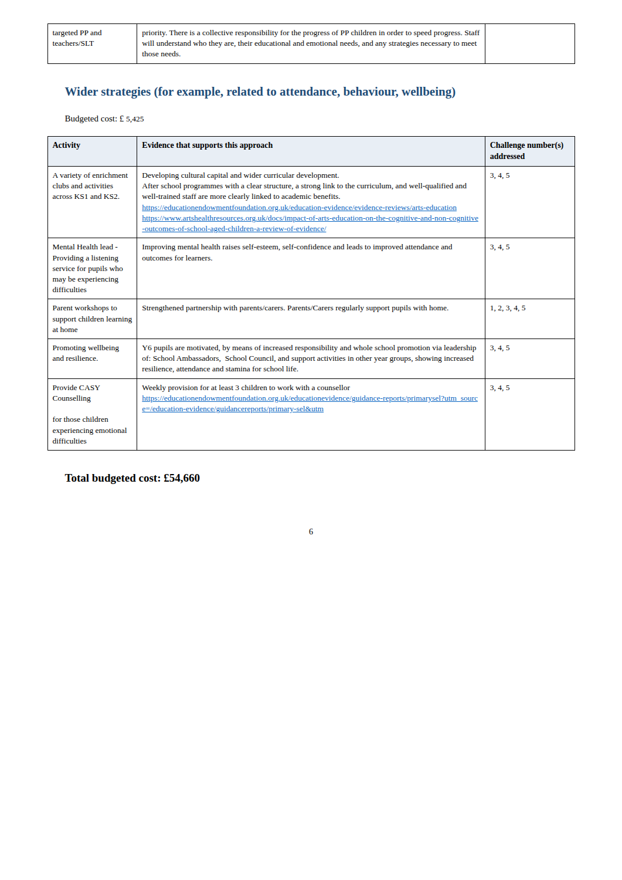| targeted PP and teachers/SLT | priority. There is a collective responsibility for the progress of PP children in order to speed progress. Staff will understand who they are, their educational and emotional needs, and any strategies necessary to meet those needs. | |
Wider strategies (for example, related to attendance, behaviour, wellbeing)
Budgeted cost: £ 5,425
| Activity | Evidence that supports this approach | Challenge number(s) addressed |
| --- | --- | --- |
| A variety of enrichment clubs and activities across KS1 and KS2. | Developing cultural capital and wider curricular development. After school programmes with a clear structure, a strong link to the curriculum, and well-qualified and well-trained staff are more clearly linked to academic benefits. https://educationendowmentfoundation.org.uk/education-evidence/evidence-reviews/arts-education https://www.artshealthresources.org.uk/docs/impact-of-arts-education-on-the-cognitive-and-non-cognitive-outcomes-of-school-aged-children-a-review-of-evidence/ | 3, 4, 5 |
| Mental Health lead - Providing a listening service for pupils who may be experiencing difficulties | Improving mental health raises self-esteem, self-confidence and leads to improved attendance and outcomes for learners. | 3, 4, 5 |
| Parent workshops to support children learning at home | Strengthened partnership with parents/carers. Parents/Carers regularly support pupils with home. | 1, 2, 3, 4, 5 |
| Promoting wellbeing and resilience. | Y6 pupils are motivated, by means of increased responsibility and whole school promotion via leadership of: School Ambassadors, School Council, and support activities in other year groups, showing increased resilience, attendance and stamina for school life. | 3, 4, 5 |
| Provide CASY Counselling for those children experiencing emotional difficulties | Weekly provision for at least 3 children to work with a counsellor https://educationendowmentfoundation.org.uk/educationevidence/guidance-reports/primarysel?utm_source=/education-evidence/guidancereports/primary-sel&utm | 3, 4, 5 |
Total budgeted cost: £54,660
6